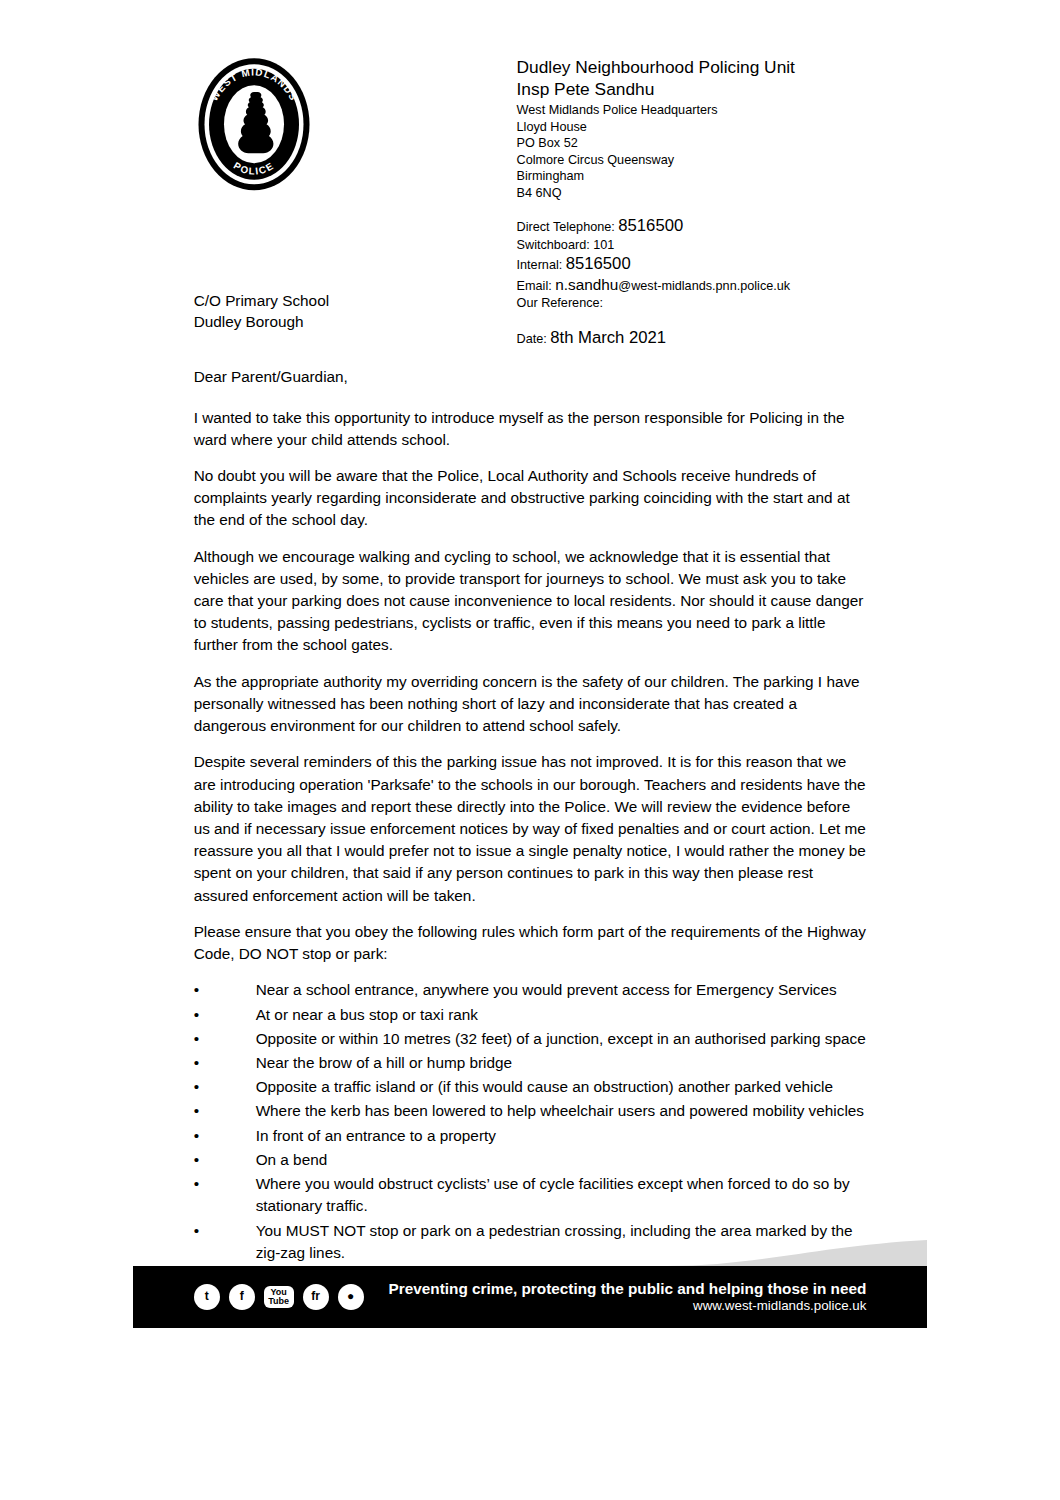WEST MIDLANDS POLICE
Dudley Neighbourhood Policing Unit
Insp Pete Sandhu
West Midlands Police Headquarters
Lloyd House
PO Box 52
Colmore Circus Queensway
Birmingham
B4 6NQ
Direct Telephone: 8516500
Switchboard: 101
Internal: 8516500
Email: n.sandhu@west-midlands.pnn.police.uk
Our Reference:
Date: 8th March 2021
C/O Primary School
Dudley Borough
Dear Parent/Guardian,
I wanted to take this opportunity to introduce myself as the person responsible for Policing in the ward where your child attends school.
No doubt you will be aware that the Police, Local Authority and Schools receive hundreds of complaints yearly regarding inconsiderate and obstructive parking coinciding with the start and at the end of the school day.
Although we encourage walking and cycling to school, we acknowledge that it is essential that vehicles are used, by some, to provide transport for journeys to school. We must ask you to take care that your parking does not cause inconvenience to local residents. Nor should it cause danger to students, passing pedestrians, cyclists or traffic, even if this means you need to park a little further from the school gates.
As the appropriate authority my overriding concern is the safety of our children. The parking I have personally witnessed has been nothing short of lazy and inconsiderate that has created a dangerous environment for our children to attend school safely.
Despite several reminders of this the parking issue has not improved. It is for this reason that we are introducing operation 'Parksafe' to the schools in our borough. Teachers and residents have the ability to take images and report these directly into the Police. We will review the evidence before us and if necessary issue enforcement notices by way of fixed penalties and or court action. Let me reassure you all that I would prefer not to issue a single penalty notice, I would rather the money be spent on your children, that said if any person continues to park in this way then please rest assured enforcement action will be taken.
Please ensure that you obey the following rules which form part of the requirements of the Highway Code, DO NOT stop or park:
Near a school entrance, anywhere you would prevent access for Emergency Services
At or near a bus stop or taxi rank
Opposite or within 10 metres (32 feet) of a junction, except in an authorised parking space
Near the brow of a hill or hump bridge
Opposite a traffic island or (if this would cause an obstruction) another parked vehicle
Where the kerb has been lowered to help wheelchair users and powered mobility vehicles
In front of an entrance to a property
On a bend
Where you would obstruct cyclists’ use of cycle facilities except when forced to do so by stationary traffic.
You MUST NOT stop or park on a pedestrian crossing, including the area marked by the zig-zag lines.
t f You Tube fr ●
Preventing crime, protecting the public and helping those in need
www.west-midlands.police.uk